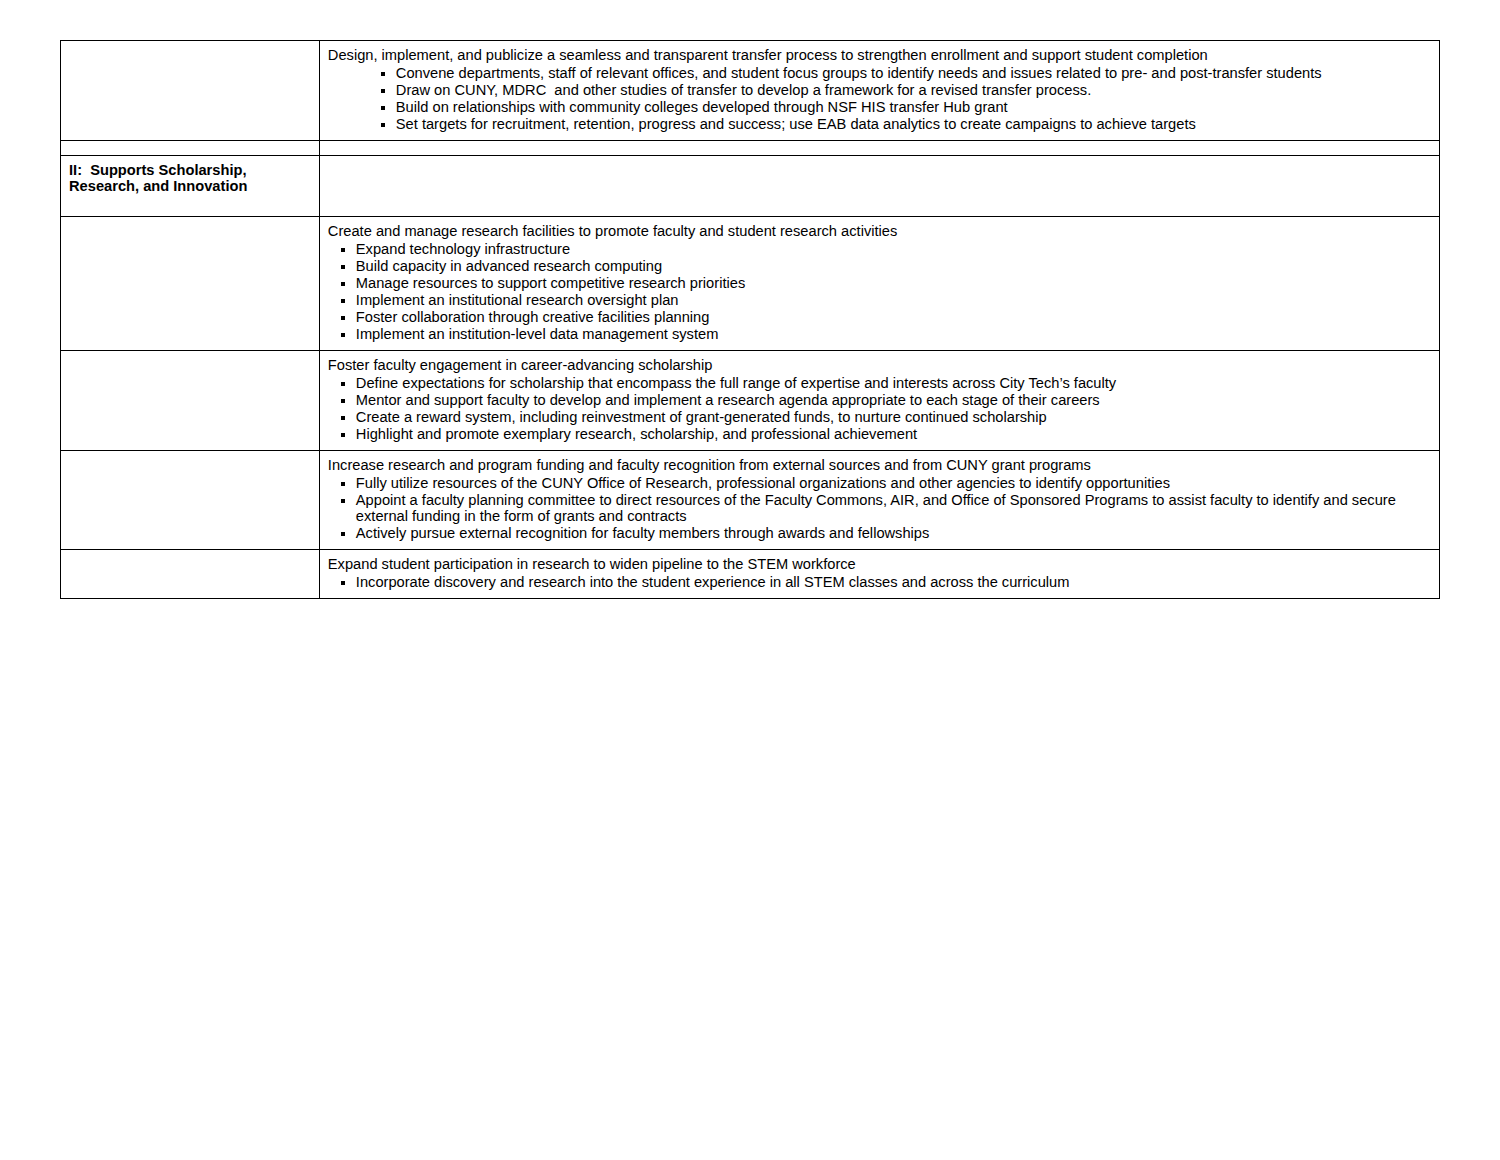| | Design, implement, and publicize a seamless and transparent transfer process to strengthen enrollment and support student completion Convene departments, staff of relevant offices, and student focus groups to identify needs and issues related to pre- and post-transfer students Draw on CUNY, MDRC and other studies of transfer to develop a framework for a revised transfer process. Build on relationships with community colleges developed through NSF HIS transfer Hub grant Set targets for recruitment, retention, progress and success; use EAB data analytics to create campaigns to achieve targets |
| II: Supports Scholarship, Research, and Innovation | |
| | Create and manage research facilities to promote faculty and student research activities Expand technology infrastructure Build capacity in advanced research computing Manage resources to support competitive research priorities Implement an institutional research oversight plan Foster collaboration through creative facilities planning Implement an institution-level data management system |
| | Foster faculty engagement in career-advancing scholarship Define expectations for scholarship that encompass the full range of expertise and interests across City Tech’s faculty Mentor and support faculty to develop and implement a research agenda appropriate to each stage of their careers Create a reward system, including reinvestment of grant-generated funds, to nurture continued scholarship Highlight and promote exemplary research, scholarship, and professional achievement |
| | Increase research and program funding and faculty recognition from external sources and from CUNY grant programs Fully utilize resources of the CUNY Office of Research, professional organizations and other agencies to identify opportunities Appoint a faculty planning committee to direct resources of the Faculty Commons, AIR, and Office of Sponsored Programs to assist faculty to identify and secure external funding in the form of grants and contracts Actively pursue external recognition for faculty members through awards and fellowships |
| | Expand student participation in research to widen pipeline to the STEM workforce Incorporate discovery and research into the student experience in all STEM classes and across the curriculum |